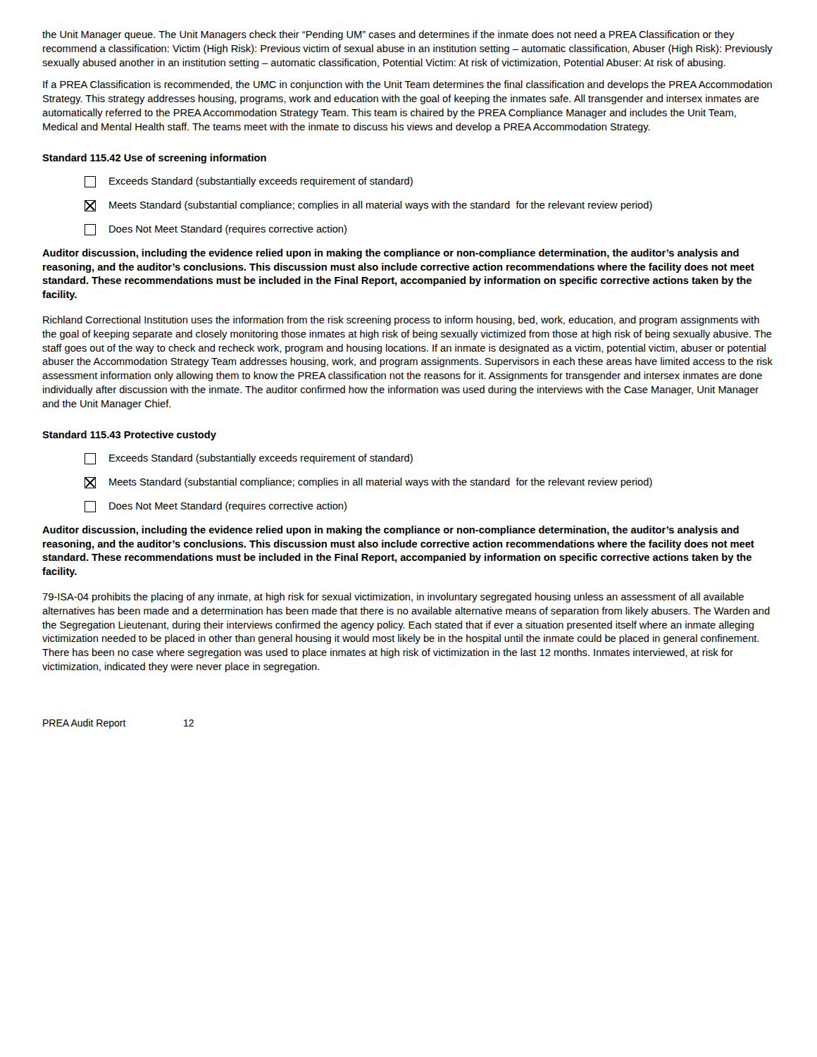the Unit Manager queue. The Unit Managers check their “Pending UM” cases and determines if the inmate does not need a PREA Classification or they recommend a classification: Victim (High Risk): Previous victim of sexual abuse in an institution setting – automatic classification, Abuser (High Risk): Previously sexually abused another in an institution setting – automatic classification, Potential Victim: At risk of victimization, Potential Abuser: At risk of abusing.
If a PREA Classification is recommended, the UMC in conjunction with the Unit Team determines the final classification and develops the PREA Accommodation Strategy. This strategy addresses housing, programs, work and education with the goal of keeping the inmates safe. All transgender and intersex inmates are automatically referred to the PREA Accommodation Strategy Team. This team is chaired by the PREA Compliance Manager and includes the Unit Team, Medical and Mental Health staff. The teams meet with the inmate to discuss his views and develop a PREA Accommodation Strategy.
Standard 115.42 Use of screening information
Exceeds Standard (substantially exceeds requirement of standard)
Meets Standard (substantial compliance; complies in all material ways with the standard for the relevant review period)
Does Not Meet Standard (requires corrective action)
Auditor discussion, including the evidence relied upon in making the compliance or non-compliance determination, the auditor’s analysis and reasoning, and the auditor’s conclusions. This discussion must also include corrective action recommendations where the facility does not meet standard. These recommendations must be included in the Final Report, accompanied by information on specific corrective actions taken by the facility.
Richland Correctional Institution uses the information from the risk screening process to inform housing, bed, work, education, and program assignments with the goal of keeping separate and closely monitoring those inmates at high risk of being sexually victimized from those at high risk of being sexually abusive. The staff goes out of the way to check and recheck work, program and housing locations. If an inmate is designated as a victim, potential victim, abuser or potential abuser the Accommodation Strategy Team addresses housing, work, and program assignments. Supervisors in each these areas have limited access to the risk assessment information only allowing them to know the PREA classification not the reasons for it. Assignments for transgender and intersex inmates are done individually after discussion with the inmate. The auditor confirmed how the information was used during the interviews with the Case Manager, Unit Manager and the Unit Manager Chief.
Standard 115.43 Protective custody
Exceeds Standard (substantially exceeds requirement of standard)
Meets Standard (substantial compliance; complies in all material ways with the standard for the relevant review period)
Does Not Meet Standard (requires corrective action)
Auditor discussion, including the evidence relied upon in making the compliance or non-compliance determination, the auditor’s analysis and reasoning, and the auditor’s conclusions. This discussion must also include corrective action recommendations where the facility does not meet standard. These recommendations must be included in the Final Report, accompanied by information on specific corrective actions taken by the facility.
79-ISA-04 prohibits the placing of any inmate, at high risk for sexual victimization, in involuntary segregated housing unless an assessment of all available alternatives has been made and a determination has been made that there is no available alternative means of separation from likely abusers. The Warden and the Segregation Lieutenant, during their interviews confirmed the agency policy. Each stated that if ever a situation presented itself where an inmate alleging victimization needed to be placed in other than general housing it would most likely be in the hospital until the inmate could be placed in general confinement. There has been no case where segregation was used to place inmates at high risk of victimization in the last 12 months. Inmates interviewed, at risk for victimization, indicated they were never place in segregation.
PREA Audit Report
12